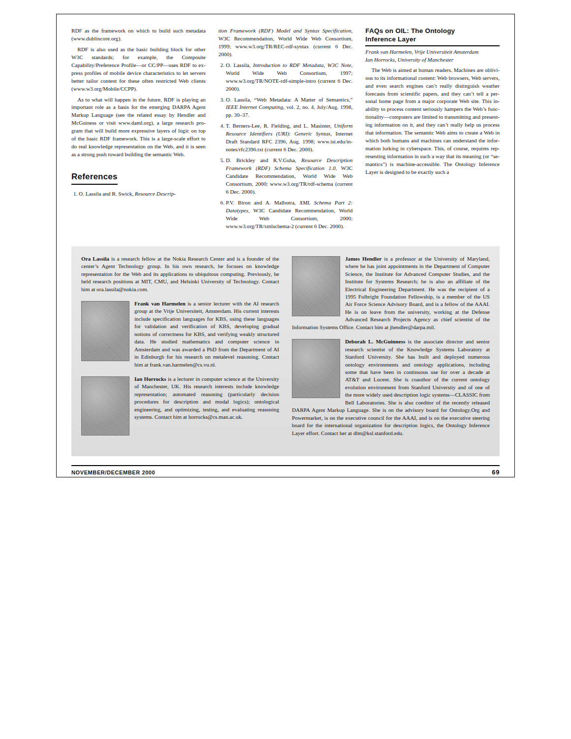RDF as the framework on which to build such metadata (www.dublincore.org).
RDF is also used as the basic building block for other W3C standards; for example, the Composite Capability/Preference Profile—or CC/PP—uses RDF to express profiles of mobile device characteristics to let servers better tailor content for these often restricted Web clients (www.w3.org/Mobile/CCPP).
As to what will happen in the future, RDF is playing an important role as a basis for the emerging DARPA Agent Markup Language (see the related essay by Hendler and McGuiness or visit www.daml.org), a large research program that will build more expressive layers of logic on top of the basic RDF framework. This is a large-scale effort to do real knowledge representation on the Web, and it is seen as a strong push toward building the semantic Web.
References
O. Lassila and R. Swick, Resource Descrip-
tion Framework (RDF) Model and Syntax Specification, W3C Recommendation, World Wide Web Consortium, 1999; www.w3.org/TR/REC-rdf-syntax (current 6 Dec. 2000).
O. Lassila, Introduction to RDF Metadata, W3C Note, World Wide Web Consortium, 1997; www.w3.org/TR/NOTE-rdf-simple-intro (current 6 Dec. 2000).
O. Lassila, “Web Metadata: A Matter of Semantics,” IEEE Internet Computing, vol. 2, no. 4, July/Aug. 1998, pp. 30–37.
T. Berners-Lee, R. Fielding, and L. Masinter, Uniform Resource Identifiers (URI): Generic Syntax, Internet Draft Standard RFC 2396, Aug. 1998; www.isi.edu/in-notes/rfc2396.txt (current 6 Dec. 2000).
D. Brickley and R.V.Guha, Resource Description Framework (RDF) Schema Specification 1.0, W3C Candidate Recommendation, World Wide Web Consortium, 2000; www.w3.org/TR/rdf-schema (current 6 Dec. 2000).
P.V. Biron and A. Malhotra, XML Schema Part 2: Datatypes, W3C Candidate Recommendation, World Wide Web Consortium, 2000; www.w3.org/TR/xmlschema-2 (current 6 Dec. 2000).
FAQs on OIL: The Ontology
Inference Layer
Frank van Harmelen, Vrije Universiteit Amsterdam
Ian Horrocks, University of Manchester
The Web is aimed at human readers. Machines are oblivious to its informational content: Web browsers, Web servers, and even search engines can’t really distinguish weather forecasts from scientific papers, and they can’t tell a personal home page from a major corporate Web site. This inability to process content seriously hampers the Web’s functionality—computers are limited to transmitting and presenting information on it, and they can’t really help us process that information. The semantic Web aims to create a Web in which both humans and machines can understand the information lurking in cyberspace. This, of course, requires representing information in such a way that its meaning (or “semantics”) is machine-accessible. The Ontology Inference Layer is designed to be exactly such a
Ora Lassila is a research fellow at the Nokia Research Center and is a founder of the center’s Agent Technology group. In his own research, he focuses on knowledge representation for the Web and its applications to ubiquitous computing. Previously, he held research positions at MIT, CMU, and Helsinki University of Technology. Contact him at ora.lassila@nokia.com.
Frank van Harmelen is a senior lecturer with the AI research group at the Vrije Universiteit, Amsterdam. His current interests include specification languages for KBS, using these languages for validation and verification of KBS, developing gradual notions of correctness for KBS, and verifying weakly structured data. He studied mathematics and computer science in Amsterdam and was awarded a PhD from the Department of AI in Edinburgh for his research on metalevel reasoning. Contact him at frank.van.harmelen@cs.vu.nl.
Ian Horrocks is a lecturer in computer science at the University of Manchester, UK. His research interests include knowledge representation; automated reasoning (particularly decision procedures for description and modal logics); ontological engineering, and optimizing, testing, and evaluating reasoning systems. Contact him at horrocks@cs.man.ac.uk.
James Hendler is a professor at the University of Maryland, where he has joint appointments in the Department of Computer Science, the Institute for Advanced Computer Studies, and the Institute for Systems Research; he is also an affiliate of the Electrical Engineering Department. He was the recipient of a 1995 Fulbright Foundation Fellowship, is a member of the US Air Force Science Advisory Board, and is a fellow of the AAAI. He is on leave from the university, working at the Defense Advanced Research Projects Agency as chief scientist of the Information Systems Office. Contact him at jhendler@darpa.mil.
Deborah L. McGuinness is the associate director and senior research scientist of the Knowledge Systems Laboratory at Stanford University. She has built and deployed numerous ontology environments and ontology applications, including some that have been in continuous use for over a decade at AT&T and Lucent. She is coauthor of the current ontology evolution environment from Stanford University and of one of the more widely used description logic systems—CLASSIC from Bell Laboratories. She is also coeditor of the recently released DARPA Agent Markup Language. She is on the advisory board for Ontology.Org and Powermarket, is on the executive council for the AAAI, and is on the executive steering board for the international organization for description logics, the Ontology Inference Layer effort. Contact her at dlm@ksl.stanford.edu.
NOVEMBER/DECEMBER 2000
69